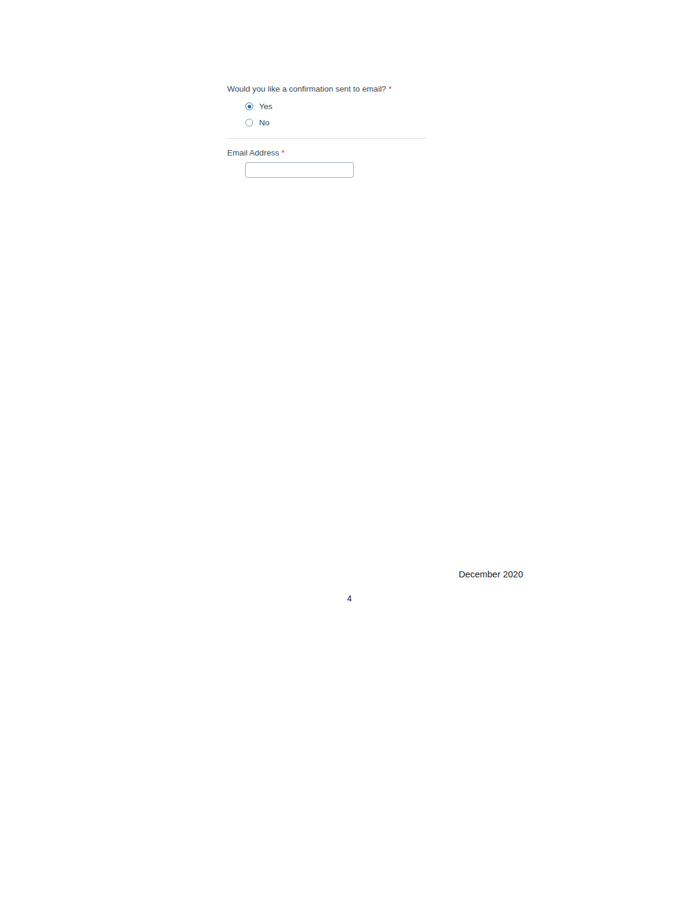Would you like a confirmation sent to email? *
Yes
No
Email Address *
December 2020
4